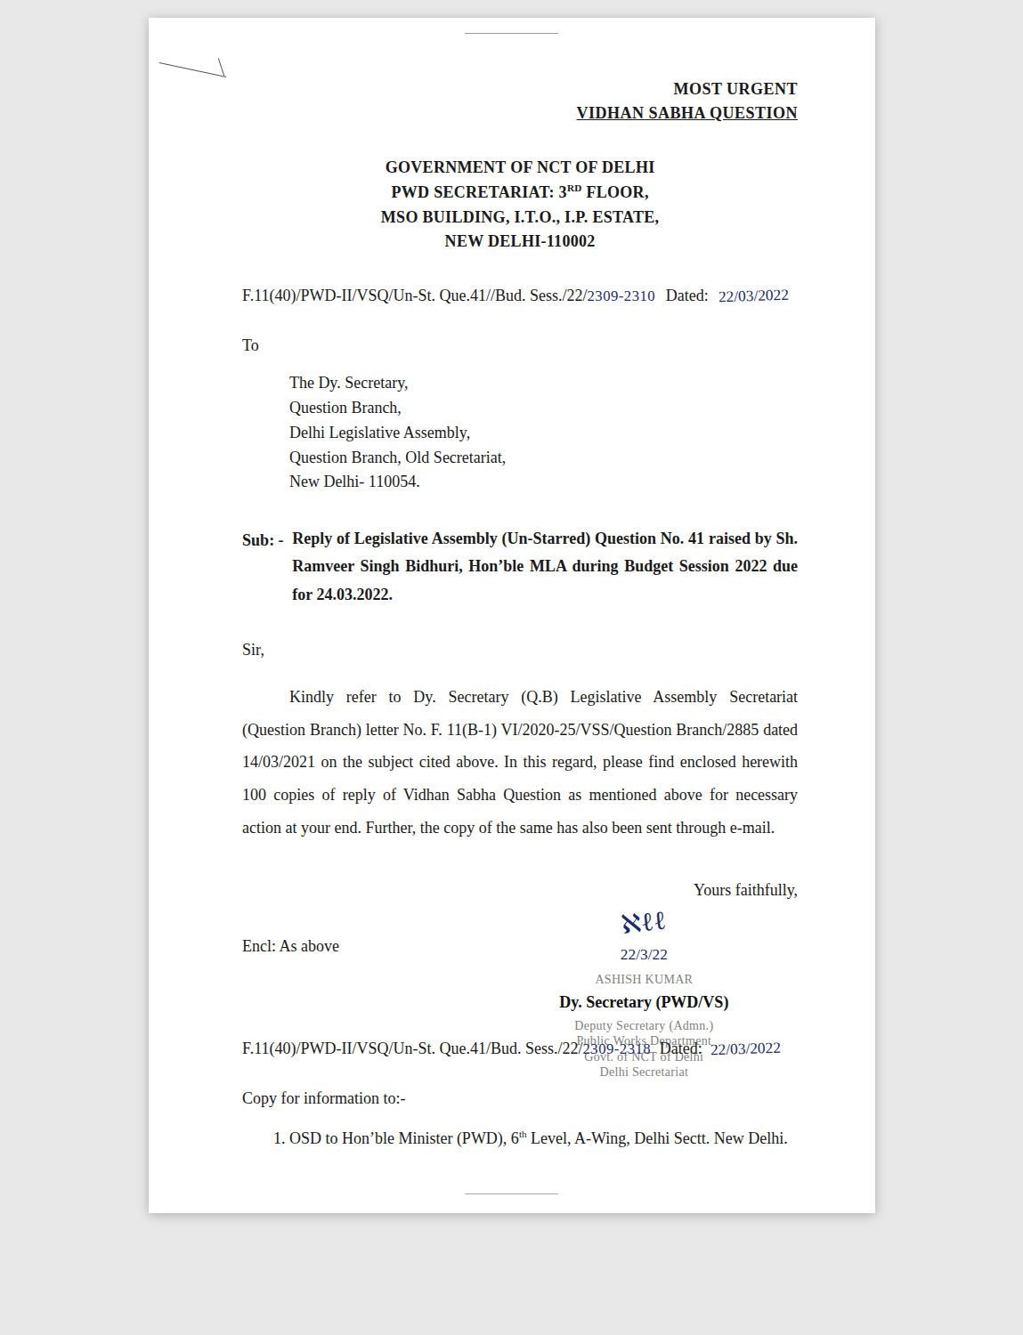MOST URGENT VIDHAN SABHA QUESTION
GOVERNMENT OF NCT OF DELHI
PWD SECRETARIAT: 3RD FLOOR,
MSO BUILDING, I.T.O., I.P. ESTATE,
NEW DELHI-110002
F.11(40)/PWD-II/VSQ/Un-St. Que.41//Bud. Sess./22/2309-2310 Dated: 22/03/2022
To
The Dy. Secretary,
Question Branch,
Delhi Legislative Assembly,
Question Branch, Old Secretariat,
New Delhi- 110054.
Sub: - Reply of Legislative Assembly (Un-Starred) Question No. 41 raised by Sh. Ramveer Singh Bidhuri, Hon’ble MLA during Budget Session 2022 due for 24.03.2022.
Sir,
Kindly refer to Dy. Secretary (Q.B) Legislative Assembly Secretariat (Question Branch) letter No. F. 11(B-1) VI/2020-25/VSS/Question Branch/2885 dated 14/03/2021 on the subject cited above. In this regard, please find enclosed herewith 100 copies of reply of Vidhan Sabha Question as mentioned above for necessary action at your end. Further, the copy of the same has also been sent through e-mail.
Yours faithfully,
Encl: As above
ℵℓℓ
22/3/22
ASHISH KUMAR
Dy. Secretary (PWD/VS)
Deputy Secretary (Admn.)
Public Works Department
Govt. of NCT of Delhi
Delhi Secretariat
F.11(40)/PWD-II/VSQ/Un-St. Que.41/Bud. Sess./22/2309-2318 Dated: 22/03/2022
Copy for information to:-
OSD to Hon’ble Minister (PWD), 6th Level, A-Wing, Delhi Sectt. New Delhi.